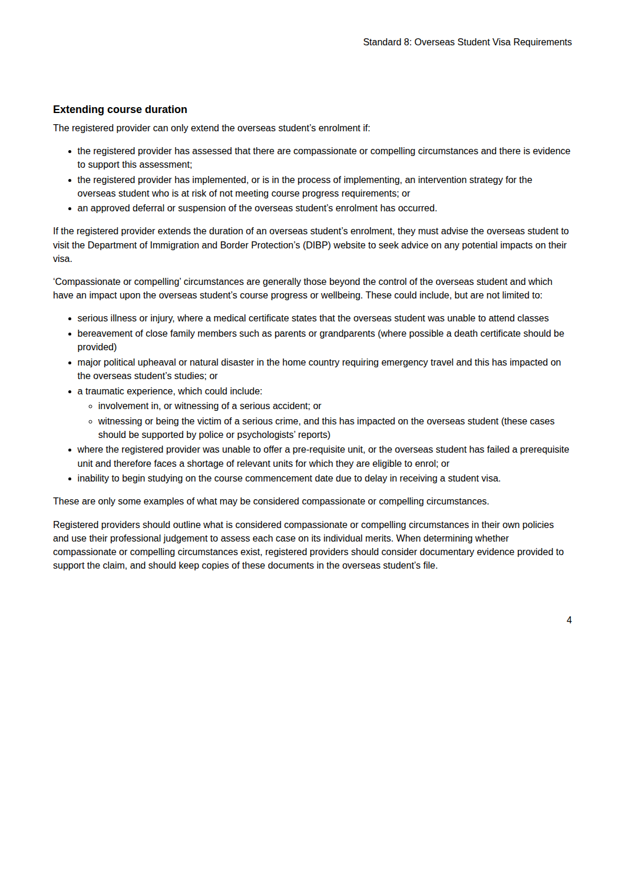Standard 8: Overseas Student Visa Requirements
Extending course duration
The registered provider can only extend the overseas student’s enrolment if:
the registered provider has assessed that there are compassionate or compelling circumstances and there is evidence to support this assessment;
the registered provider has implemented, or is in the process of implementing, an intervention strategy for the overseas student who is at risk of not meeting course progress requirements; or
an approved deferral or suspension of the overseas student’s enrolment has occurred.
If the registered provider extends the duration of an overseas student’s enrolment, they must advise the overseas student to visit the Department of Immigration and Border Protection’s (DIBP) website to seek advice on any potential impacts on their visa.
‘Compassionate or compelling’ circumstances are generally those beyond the control of the overseas student and which have an impact upon the overseas student’s course progress or wellbeing. These could include, but are not limited to:
serious illness or injury, where a medical certificate states that the overseas student was unable to attend classes
bereavement of close family members such as parents or grandparents (where possible a death certificate should be provided)
major political upheaval or natural disaster in the home country requiring emergency travel and this has impacted on the overseas student’s studies; or
a traumatic experience, which could include:
involvement in, or witnessing of a serious accident; or
witnessing or being the victim of a serious crime, and this has impacted on the overseas student (these cases should be supported by police or psychologists’ reports)
where the registered provider was unable to offer a pre-requisite unit, or the overseas student has failed a prerequisite unit and therefore faces a shortage of relevant units for which they are eligible to enrol; or
inability to begin studying on the course commencement date due to delay in receiving a student visa.
These are only some examples of what may be considered compassionate or compelling circumstances.
Registered providers should outline what is considered compassionate or compelling circumstances in their own policies and use their professional judgement to assess each case on its individual merits. When determining whether compassionate or compelling circumstances exist, registered providers should consider documentary evidence provided to support the claim, and should keep copies of these documents in the overseas student’s file.
4